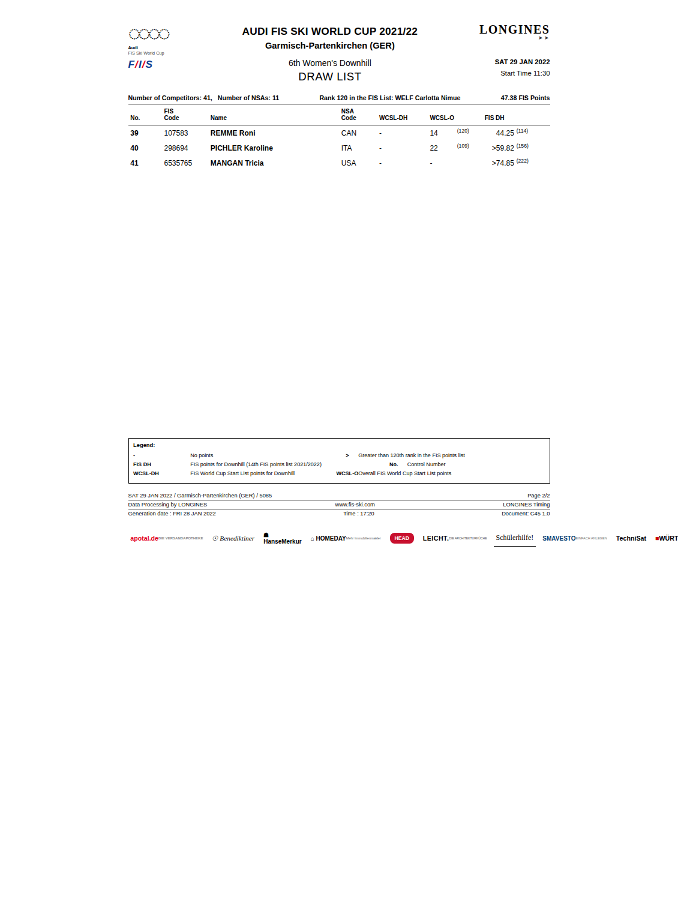◌◌◌◌
Audi
FIS Ski World Cup
AUDI FIS SKI WORLD CUP 2021/22
Garmisch-Partenkirchen (GER)
LONGINES
➤➤
F/I/S
6th Women's Downhill
DRAW LIST
SAT 29 JAN 2022
Start Time 11:30
Number of Competitors: 41, Number of NSAs: 11
Rank 120 in the FIS List: WELF Carlotta Nimue
47.38 FIS Points
| No. | FIS Code | Name | NSA Code | WCSL-DH | WCSL-O | FIS DH |
| --- | --- | --- | --- | --- | --- | --- |
| 39 | 107583 | REMME Roni | CAN | - | 14 (120) | 44.25 (114) |
| 40 | 298694 | PICHLER Karoline | ITA | - | 22 (109) | >59.82 (156) |
| 41 | 6535765 | MANGAN Tricia | USA | - | - | >74.85 (222) |
Legend:
| - | No points | > | Greater than 120th rank in the FIS points list |
| FIS DH | FIS points for Downhill (14th FIS points list 2021/2022) No. Control Number |
| WCSL-DH | FIS World Cup Start List points for Downhill | WCSL-O | Overall FIS World Cup Start List points |
SAT 29 JAN 2022 / Garmisch-Partenkirchen (GER) / 5085
Page 2/2
Data Processing by LONGINES
www.fis-ski.com
LONGINES Timing
Generation date : FRI 28 JAN 2022
Time : 17:20
Document: C45 1.0
apotal.deDIE VERSANDAPOTHEKE
☉ Benediktiner
☗
HanseMerkur
⌂ HOMEDAYMehr Immobilienmakler
HEAD
LEICHT.DIE ARCHITEKTURKÜCHE
Schülerhilfe!
SMAVESTOEINFACH ANLEGEN
TechniSat
■ WÜRTH